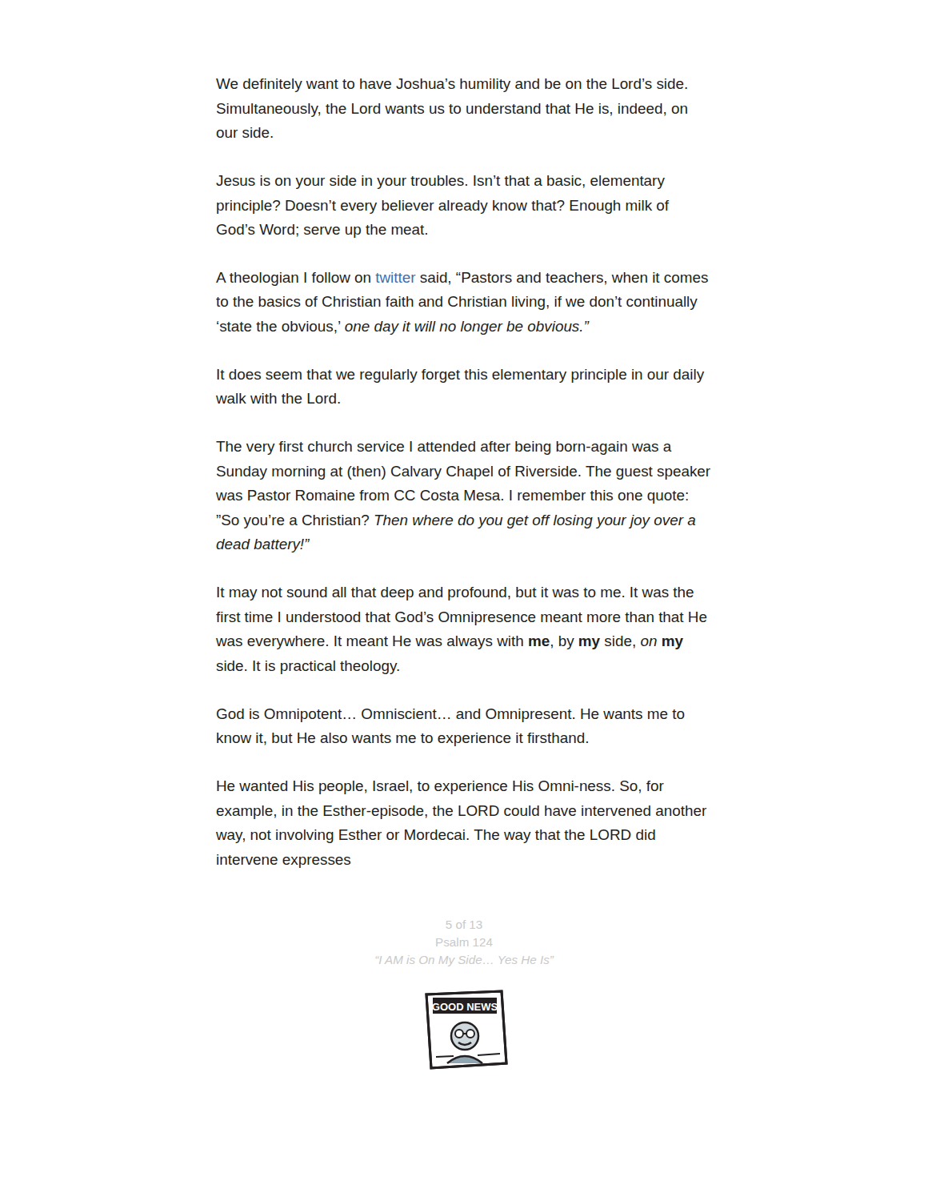We definitely want to have Joshua’s humility and be on the Lord’s side. Simultaneously, the Lord wants us to understand that He is, indeed, on our side.
Jesus is on your side in your troubles. Isn’t that a basic, elementary principle? Doesn’t every believer already know that? Enough milk of God’s Word; serve up the meat.
A theologian I follow on twitter said, “Pastors and teachers, when it comes to the basics of Christian faith and Christian living, if we don’t continually ‘state the obvious,’ one day it will no longer be obvious.”
It does seem that we regularly forget this elementary principle in our daily walk with the Lord.
The very first church service I attended after being born-again was a Sunday morning at (then) Calvary Chapel of Riverside. The guest speaker was Pastor Romaine from CC Costa Mesa. I remember this one quote: ”So you’re a Christian? Then where do you get off losing your joy over a dead battery!”
It may not sound all that deep and profound, but it was to me. It was the first time I understood that God’s Omnipresence meant more than that He was everywhere. It meant He was always with me, by my side, on my side. It is practical theology.
God is Omnipotent… Omniscient… and Omnipresent. He wants me to know it, but He also wants me to experience it firsthand.
He wanted His people, Israel, to experience His Omni-ness. So, for example, in the Esther-episode, the LORD could have intervened another way, not involving Esther or Mordecai. The way that the LORD did intervene expresses
5 of 13
Psalm 124
“I AM is On My Side… Yes He Is”
GOOD NEWS